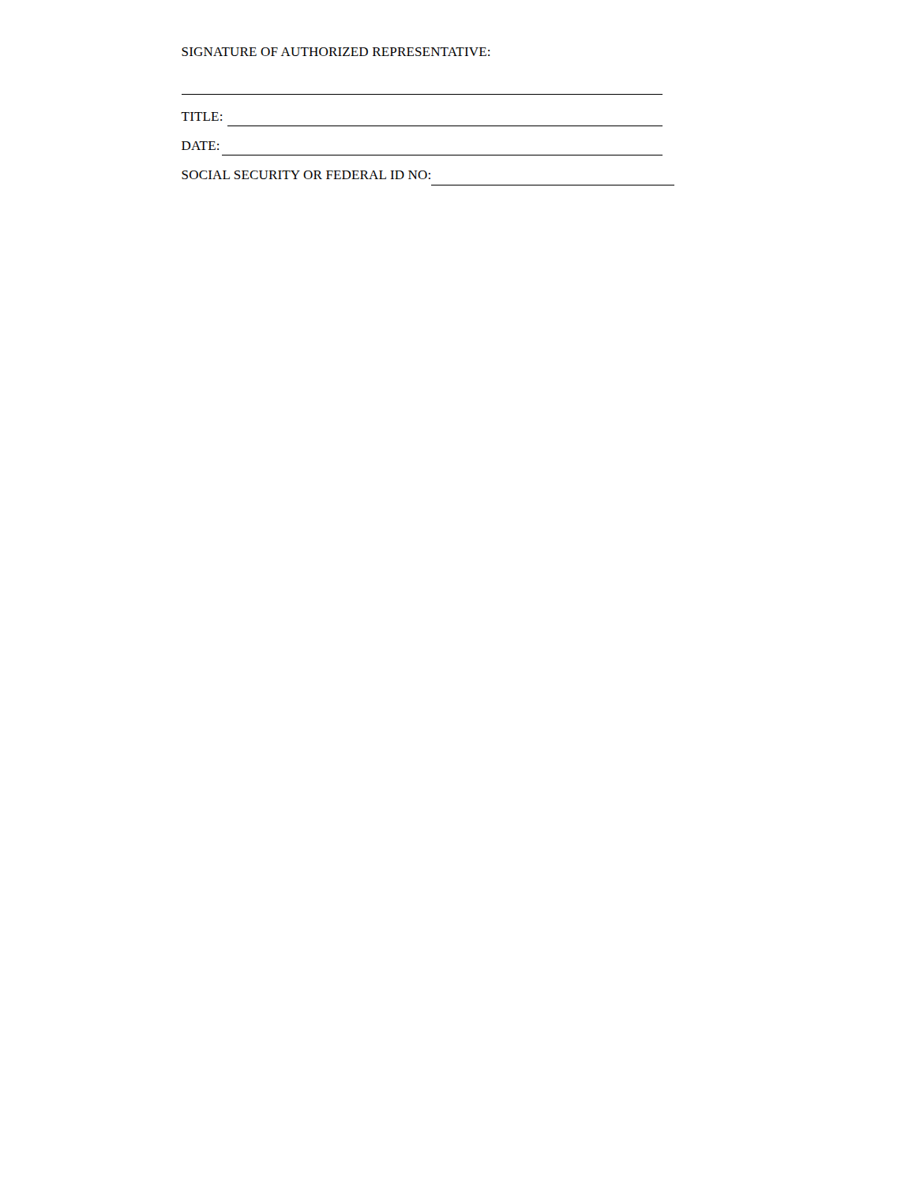SIGNATURE OF AUTHORIZED REPRESENTATIVE:
TITLE:
DATE:
SOCIAL SECURITY OR FEDERAL ID NO: